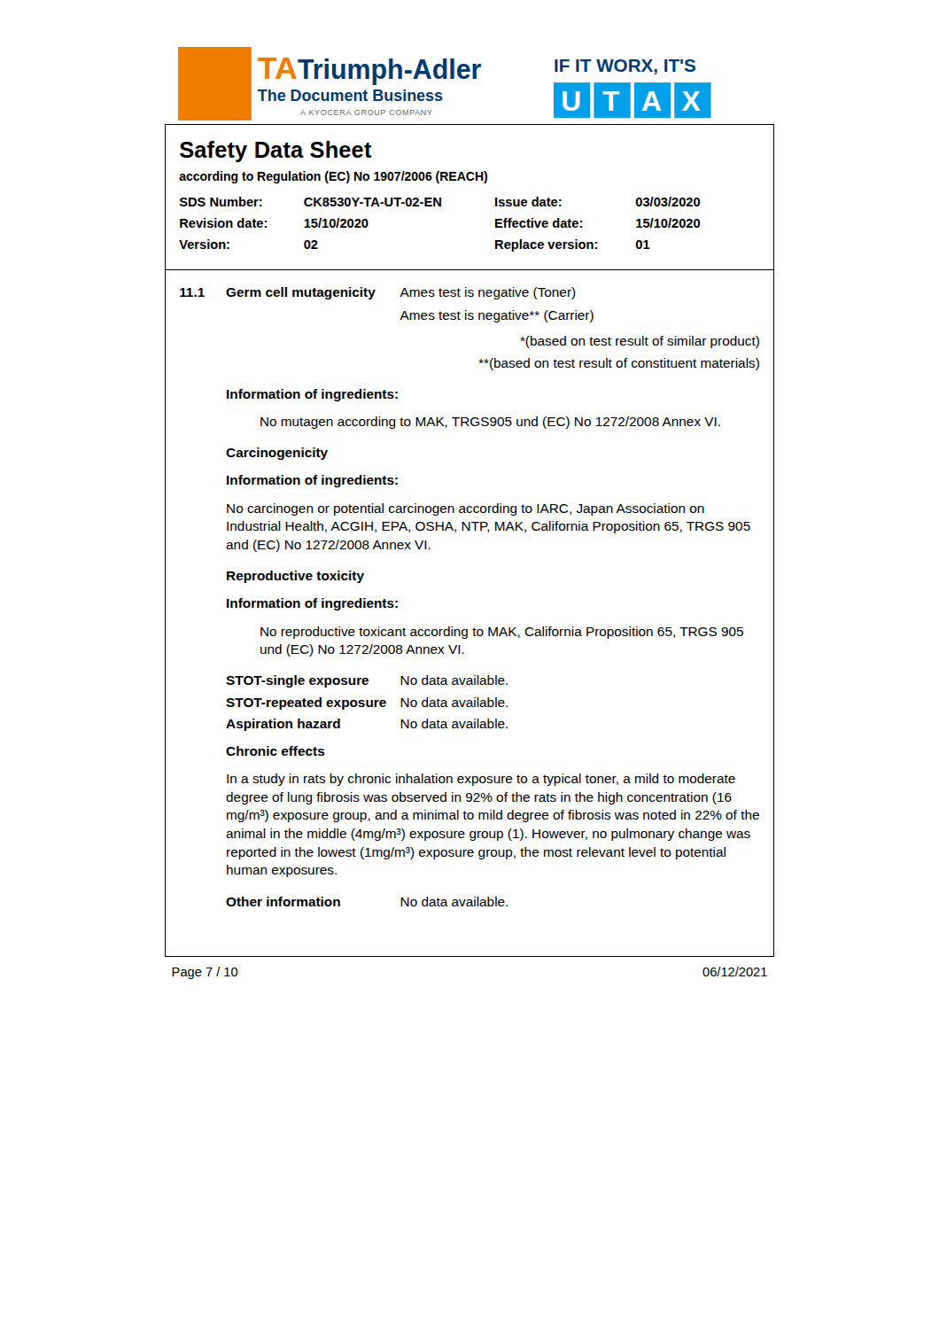Safety Data Sheet
according to Regulation (EC) No 1907/2006 (REACH)
| SDS Number: | CK8530Y-TA-UT-02-EN | Issue date: | 03/03/2020 |
| Revision date: | 15/10/2020 | Effective date: | 15/10/2020 |
| Version: | 02 | Replace version: | 01 |
11.1
Germ cell mutagenicity
Ames test is negative (Toner)
Ames test is negative** (Carrier)
*(based on test result of similar product)
**(based on test result of constituent materials)
Information of ingredients:
No mutagen according to MAK, TRGS905 und (EC) No 1272/2008 Annex VI.
Carcinogenicity
Information of ingredients:
No carcinogen or potential carcinogen according to IARC, Japan Association on Industrial Health, ACGIH, EPA, OSHA, NTP, MAK, California Proposition 65, TRGS 905 and (EC) No 1272/2008 Annex VI.
Reproductive toxicity
Information of ingredients:
No reproductive toxicant according to MAK, California Proposition 65, TRGS 905 und (EC) No 1272/2008 Annex VI.
STOT-single exposure
No data available.
STOT-repeated exposure
No data available.
Aspiration hazard
No data available.
Chronic effects
In a study in rats by chronic inhalation exposure to a typical toner, a mild to moderate degree of lung fibrosis was observed in 92% of the rats in the high concentration (16 mg/m³) exposure group, and a minimal to mild degree of fibrosis was noted in 22% of the animal in the middle (4mg/m³) exposure group (1). However, no pulmonary change was reported in the lowest (1mg/m³) exposure group, the most relevant level to potential human exposures.
Other information
No data available.
Page 7 / 10
06/12/2021